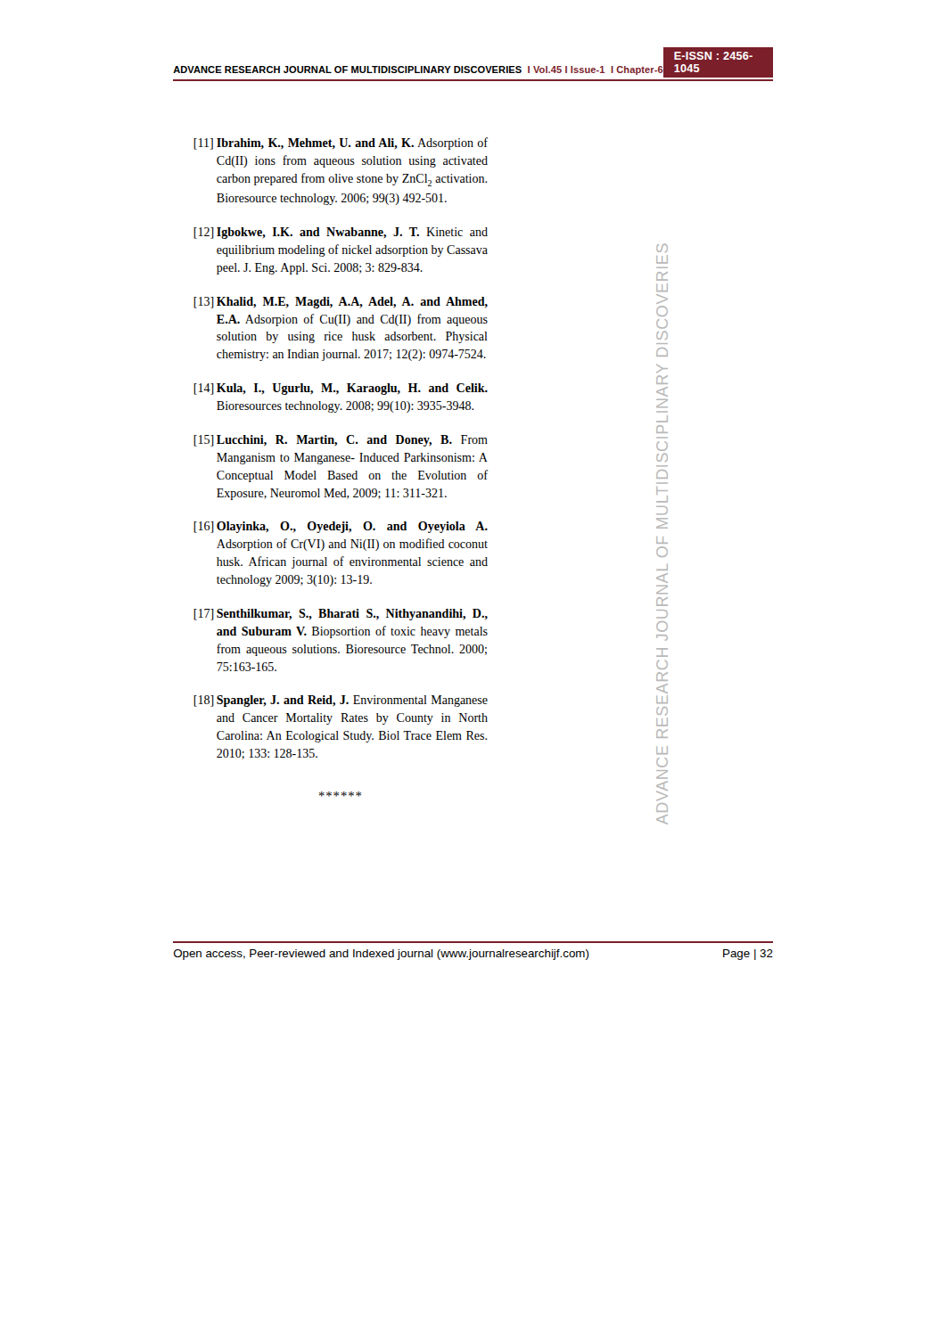ADVANCE RESEARCH JOURNAL OF MULTIDISCIPLINARY DISCOVERIES I Vol.45 I Issue-1 I Chapter-6
E-ISSN : 2456-1045
ADVANCE RESEARCH JOURNAL OF MULTIDISCIPLINARY DISCOVERIES
[11]
Ibrahim, K., Mehmet, U. and Ali, K. Adsorption of Cd(II) ions from aqueous solution using activated carbon prepared from olive stone by ZnCl2 activation. Bioresource technology. 2006; 99(3) 492-501.
[12]
Igbokwe, I.K. and Nwabanne, J. T. Kinetic and equilibrium modeling of nickel adsorption by Cassava peel. J. Eng. Appl. Sci. 2008; 3: 829-834.
[13]
Khalid, M.E, Magdi, A.A, Adel, A. and Ahmed, E.A. Adsorpion of Cu(II) and Cd(II) from aqueous solution by using rice husk adsorbent. Physical chemistry: an Indian journal. 2017; 12(2): 0974-7524.
[14]
Kula, I., Ugurlu, M., Karaoglu, H. and Celik. Bioresources technology. 2008; 99(10): 3935-3948.
[15]
Lucchini, R. Martin, C. and Doney, B. From Manganism to Manganese- Induced Parkinsonism: A Conceptual Model Based on the Evolution of Exposure, Neuromol Med, 2009; 11: 311-321.
[16]
Olayinka, O., Oyedeji, O. and Oyeyiola A. Adsorption of Cr(VI) and Ni(II) on modified coconut husk. African journal of environmental science and technology 2009; 3(10): 13-19.
[17]
Senthilkumar, S., Bharati S., Nithyanandihi, D., and Suburam V. Biopsortion of toxic heavy metals from aqueous solutions. Bioresource Technol. 2000; 75:163-165.
[18]
Spangler, J. and Reid, J. Environmental Manganese and Cancer Mortality Rates by County in North Carolina: An Ecological Study. Biol Trace Elem Res. 2010; 133: 128-135.
******
Open access, Peer-reviewed and Indexed journal (www.journalresearchijf.com)
Page | 32